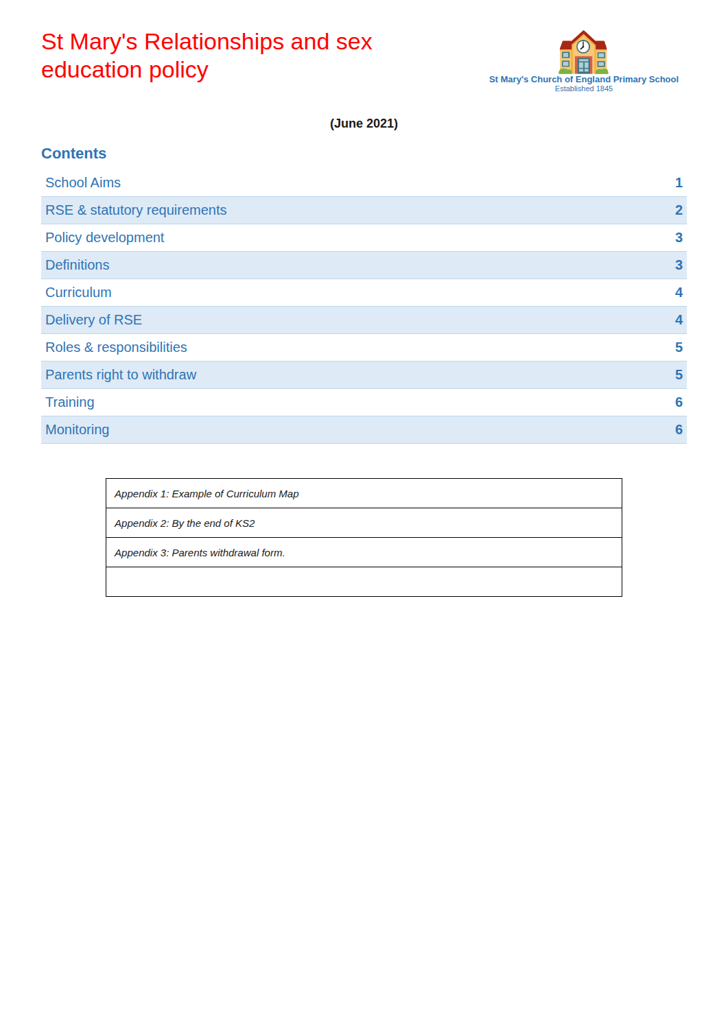🏫
St Mary's Church of England Primary School
Established 1845
St Mary's Relationships and sex education policy
(June 2021)
Contents
| School Aims | 1 |
| RSE & statutory requirements | 2 |
| Policy development | 3 |
| Definitions | 3 |
| Curriculum | 4 |
| Delivery of RSE | 4 |
| Roles & responsibilities | 5 |
| Parents right to withdraw | 5 |
| Training | 6 |
| Monitoring | 6 |
| Appendix 1: Example of Curriculum Map |
| Appendix 2: By the end of KS2 |
| Appendix 3: Parents withdrawal form. |